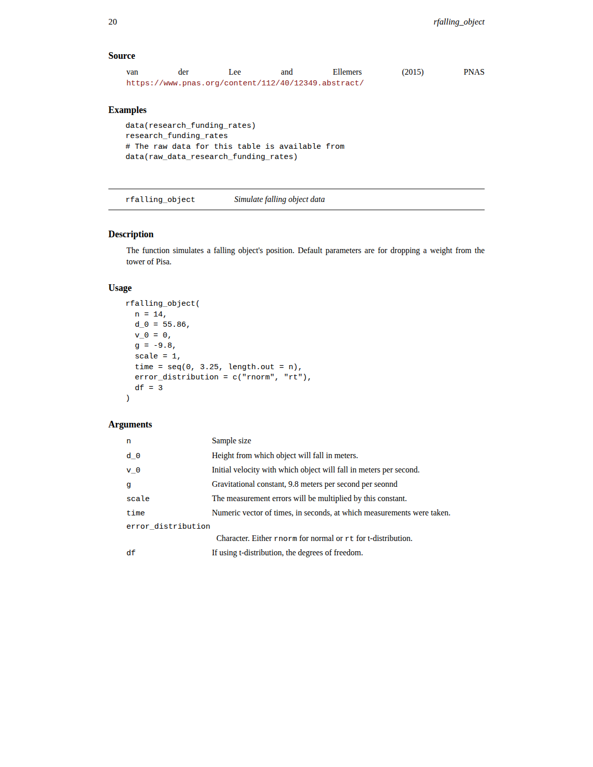20 rfalling_object
Source
van der Lee and Ellemers (2015) PNAS https://www.pnas.org/content/112/40/12349.abstract/
Examples
data(research_funding_rates)
research_funding_rates
# The raw data for this table is available from
data(raw_data_research_funding_rates)
rfalling_object Simulate falling object data
Description
The function simulates a falling object's position. Default parameters are for dropping a weight from the tower of Pisa.
Usage
rfalling_object(
  n = 14,
  d_0 = 55.86,
  v_0 = 0,
  g = -9.8,
  scale = 1,
  time = seq(0, 3.25, length.out = n),
  error_distribution = c("rnorm", "rt"),
  df = 3
)
Arguments
n
Sample size
d_0
Height from which object will fall in meters.
v_0
Initial velocity with which object will fall in meters per second.
g
Gravitational constant, 9.8 meters per second per seonnd
scale
The measurement errors will be multiplied by this constant.
time
Numeric vector of times, in seconds, at which measurements were taken.
error_distribution
Character. Either rnorm for normal or rt for t-distribution.
df
If using t-distribution, the degrees of freedom.